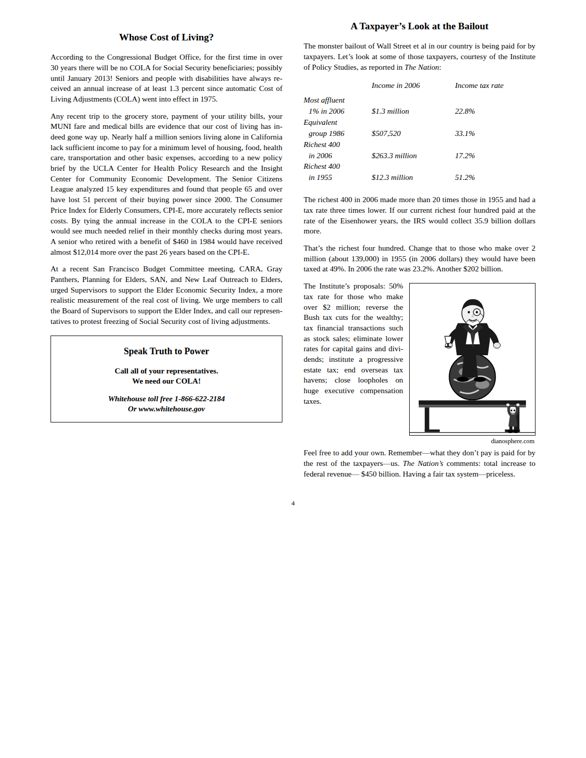Whose Cost of Living?
According to the Congressional Budget Office, for the first time in over 30 years there will be no COLA for Social Security beneficiaries; possibly until January 2013! Seniors and people with disabilities have always received an annual increase of at least 1.3 percent since automatic Cost of Living Adjustments (COLA) went into effect in 1975.
Any recent trip to the grocery store, payment of your utility bills, your MUNI fare and medical bills are evidence that our cost of living has indeed gone way up. Nearly half a million seniors living alone in California lack sufficient income to pay for a minimum level of housing, food, health care, transportation and other basic expenses, according to a new policy brief by the UCLA Center for Health Policy Research and the Insight Center for Community Economic Development. The Senior Citizens League analyzed 15 key expenditures and found that people 65 and over have lost 51 percent of their buying power since 2000. The Consumer Price Index for Elderly Consumers, CPI-E, more accurately reflects senior costs. By tying the annual increase in the COLA to the CPI-E seniors would see much needed relief in their monthly checks during most years. A senior who retired with a benefit of $460 in 1984 would have received almost $12,014 more over the past 26 years based on the CPI-E.
At a recent San Francisco Budget Committee meeting, CARA, Gray Panthers, Planning for Elders, SAN, and New Leaf Outreach to Elders, urged Supervisors to support the Elder Economic Security Index, a more realistic measurement of the real cost of living. We urge members to call the Board of Supervisors to support the Elder Index, and call our representatives to protest freezing of Social Security cost of living adjustments.
Speak Truth to Power
Call all of your representatives.
We need our COLA!
Whitehouse toll free 1-866-622-2184
Or www.whitehouse.gov
A Taxpayer’s Look at the Bailout
The monster bailout of Wall Street et al in our country is being paid for by taxpayers. Let’s look at some of those taxpayers, courtesy of the Institute of Policy Studies, as reported in The Nation:
| | Income in 2006 | Income tax rate |
| --- | --- | --- |
| Most affluent | | |
| 1% in 2006 | $1.3 million | 22.8% |
| Equivalent | | |
| group 1986 | $507,520 | 33.1% |
| Richest 400 | | |
| in 2006 | $263.3 million | 17.2% |
| Richest 400 | | |
| in 1955 | $12.3 million | 51.2% |
The richest 400 in 2006 made more than 20 times those in 1955 and had a tax rate three times lower. If our current richest four hundred paid at the rate of the Eisenhower years, the IRS would collect 35.9 billion dollars more.
That’s the richest four hundred. Change that to those who make over 2 million (about 139,000) in 1955 (in 2006 dollars) they would have been taxed at 49%. In 2006 the rate was 23.2%. Another $202 billion.
dianosphere.com
The Institute’s proposals: 50% tax rate for those who make over $2 million; reverse the Bush tax cuts for the wealthy; tax financial transactions such as stock sales; eliminate lower rates for capital gains and dividends; institute a progressive estate tax; end overseas tax havens; close loopholes on huge executive compensation taxes.
Feel free to add your own. Remember—what they don’t pay is paid for by the rest of the taxpayers—us. The Nation’s comments: total increase to federal revenue— $450 billion. Having a fair tax system—priceless.
4